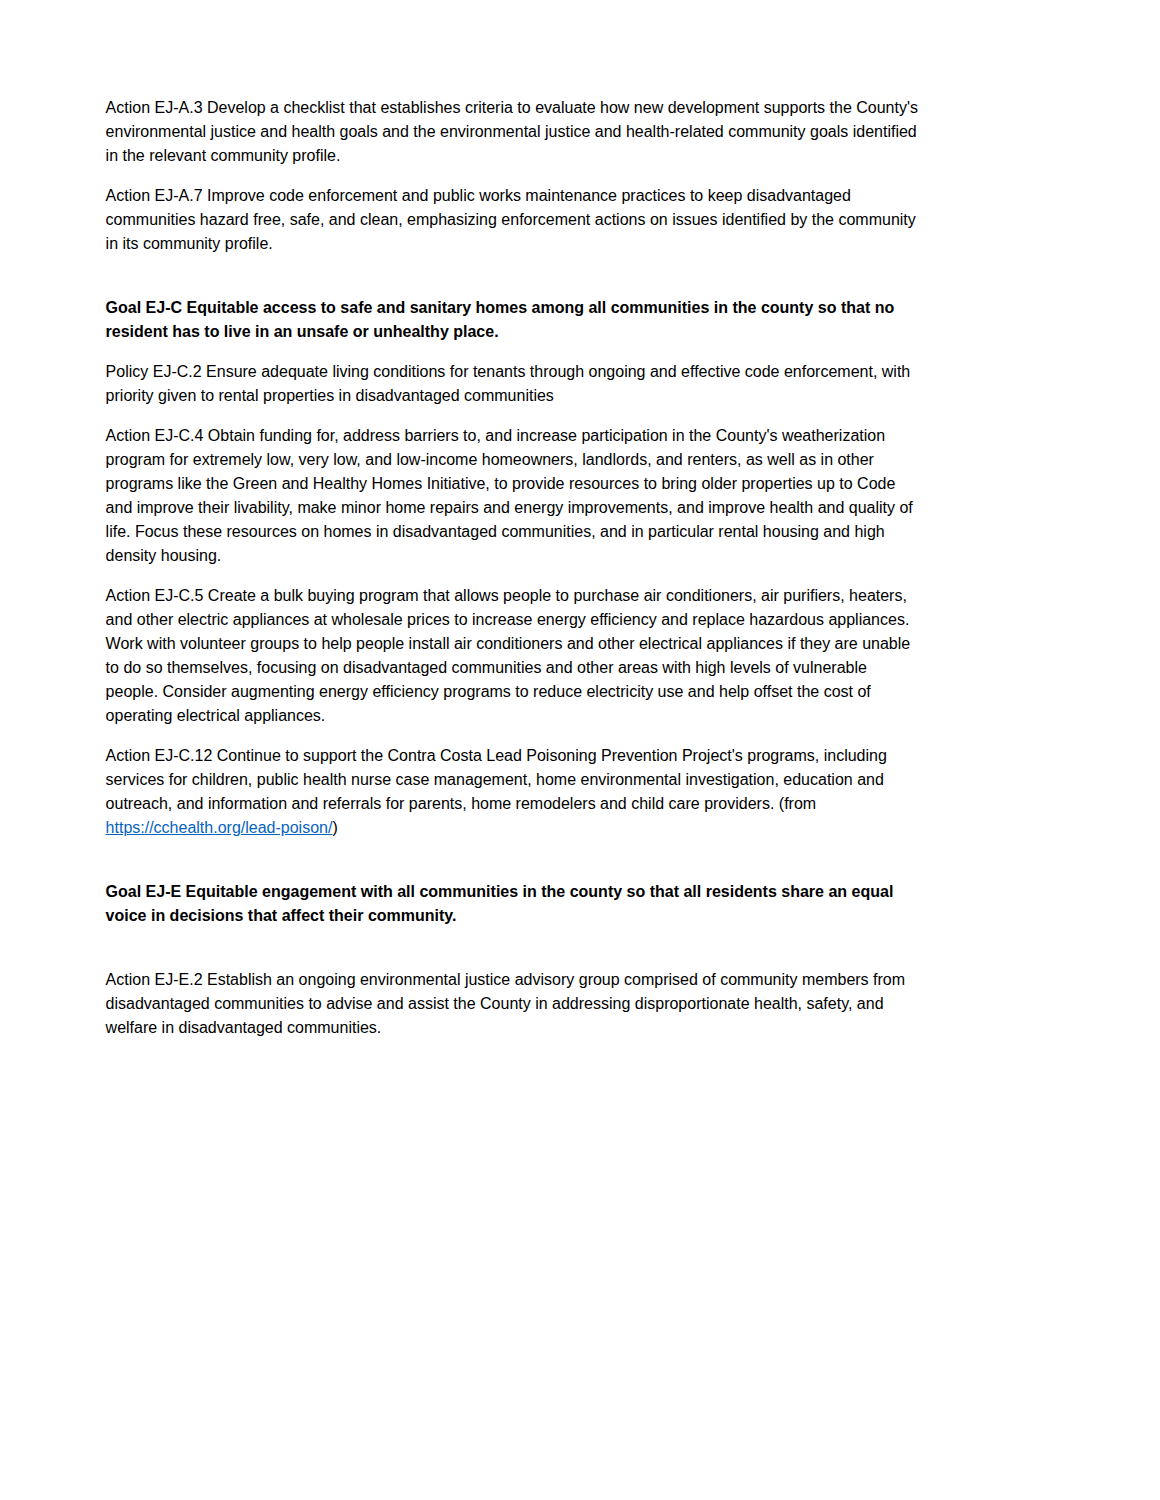Action EJ-A.3 Develop a checklist that establishes criteria to evaluate how new development supports the County's environmental justice and health goals and the environmental justice and health-related community goals identified in the relevant community profile.
Action EJ-A.7 Improve code enforcement and public works maintenance practices to keep disadvantaged communities hazard free, safe, and clean, emphasizing enforcement actions on issues identified by the community in its community profile.
Goal EJ-C Equitable access to safe and sanitary homes among all communities in the county so that no resident has to live in an unsafe or unhealthy place.
Policy EJ-C.2 Ensure adequate living conditions for tenants through ongoing and effective code enforcement, with priority given to rental properties in disadvantaged communities
Action EJ-C.4 Obtain funding for, address barriers to, and increase participation in the County's weatherization program for extremely low, very low, and low-income homeowners, landlords, and renters, as well as in other programs like the Green and Healthy Homes Initiative, to provide resources to bring older properties up to Code and improve their livability, make minor home repairs and energy improvements, and improve health and quality of life. Focus these resources on homes in disadvantaged communities, and in particular rental housing and high density housing.
Action EJ-C.5 Create a bulk buying program that allows people to purchase air conditioners, air purifiers, heaters, and other electric appliances at wholesale prices to increase energy efficiency and replace hazardous appliances. Work with volunteer groups to help people install air conditioners and other electrical appliances if they are unable to do so themselves, focusing on disadvantaged communities and other areas with high levels of vulnerable people. Consider augmenting energy efficiency programs to reduce electricity use and help offset the cost of operating electrical appliances.
Action EJ-C.12 Continue to support the Contra Costa Lead Poisoning Prevention Project's programs, including services for children, public health nurse case management, home environmental investigation, education and outreach, and information and referrals for parents, home remodelers and child care providers. (from https://cchealth.org/lead-poison/)
Goal EJ-E Equitable engagement with all communities in the county so that all residents share an equal voice in decisions that affect their community.
Action EJ-E.2 Establish an ongoing environmental justice advisory group comprised of community members from disadvantaged communities to advise and assist the County in addressing disproportionate health, safety, and welfare in disadvantaged communities.